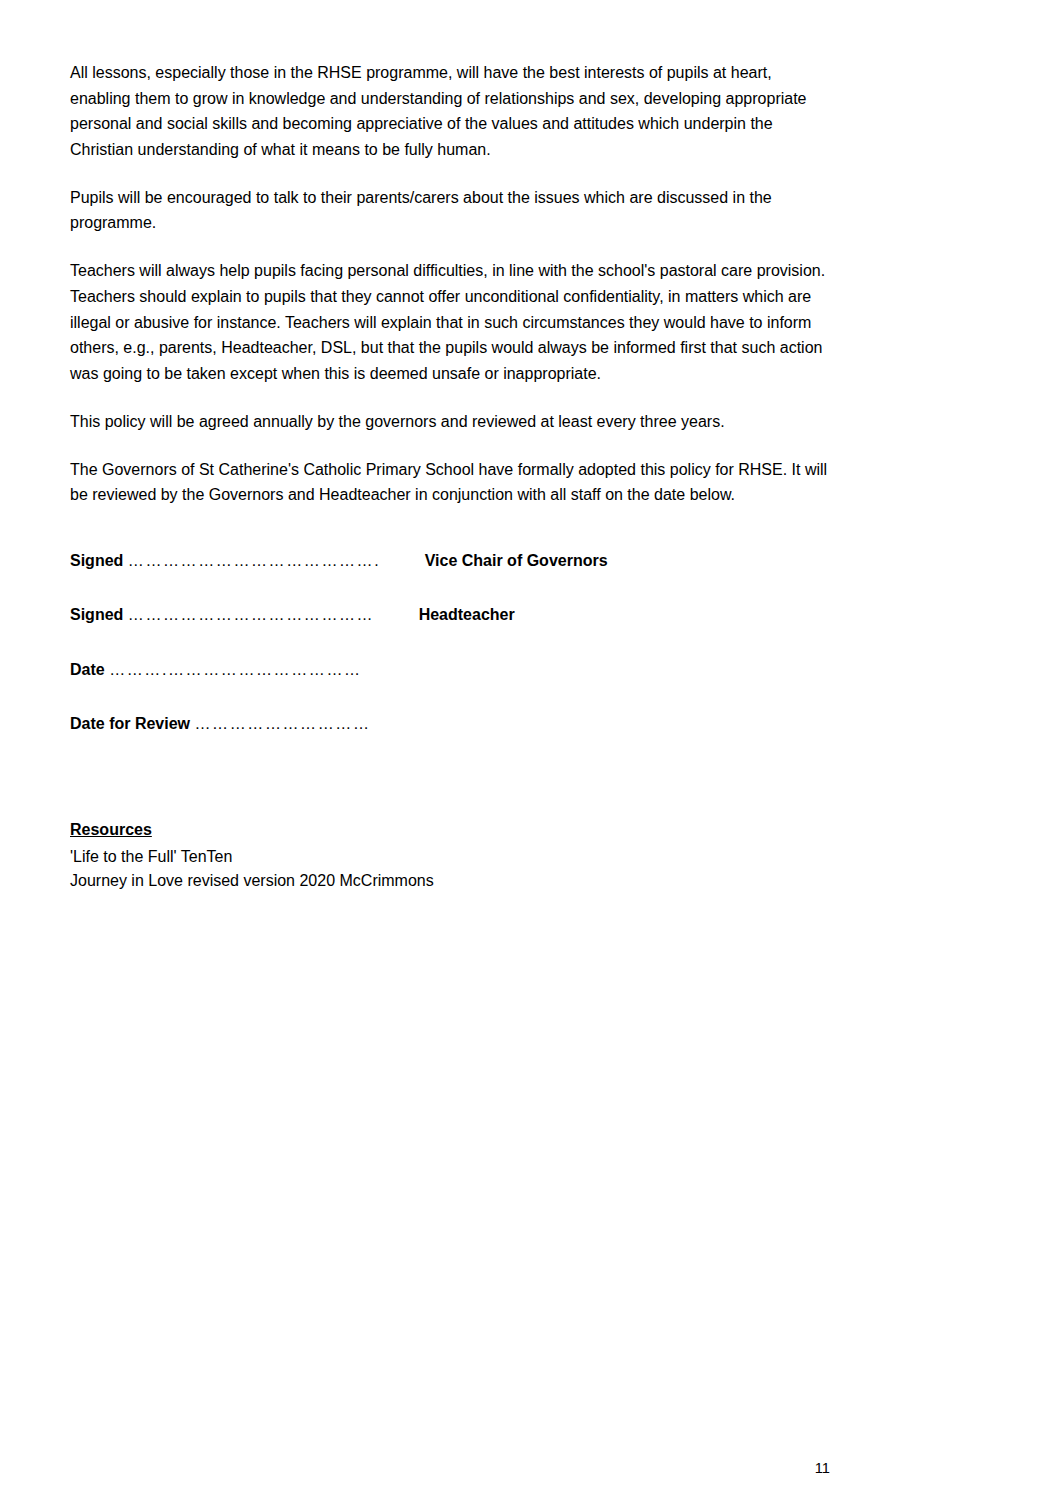All lessons, especially those in the RHSE programme, will have the best interests of pupils at heart, enabling them to grow in knowledge and understanding of relationships and sex, developing appropriate personal and social skills and becoming appreciative of the values and attitudes which underpin the Christian understanding of what it means to be fully human.
Pupils will be encouraged to talk to their parents/carers about the issues which are discussed in the programme.
Teachers will always help pupils facing personal difficulties, in line with the school's pastoral care provision. Teachers should explain to pupils that they cannot offer unconditional confidentiality, in matters which are illegal or abusive for instance. Teachers will explain that in such circumstances they would have to inform others, e.g., parents, Headteacher, DSL, but that the pupils would always be informed first that such action was going to be taken except when this is deemed unsafe or inappropriate.
This policy will be agreed annually by the governors and reviewed at least every three years.
The Governors of St Catherine's Catholic Primary School have formally adopted this policy for RHSE. It will be reviewed by the Governors and Headteacher in conjunction with all staff on the date below.
Signed ……………………………………. Vice Chair of Governors
Signed …………………………………… Headteacher
Date ……….……………………………
Date for Review …………………………
Resources
'Life to the Full' TenTen
Journey in Love revised version 2020 McCrimmons
11